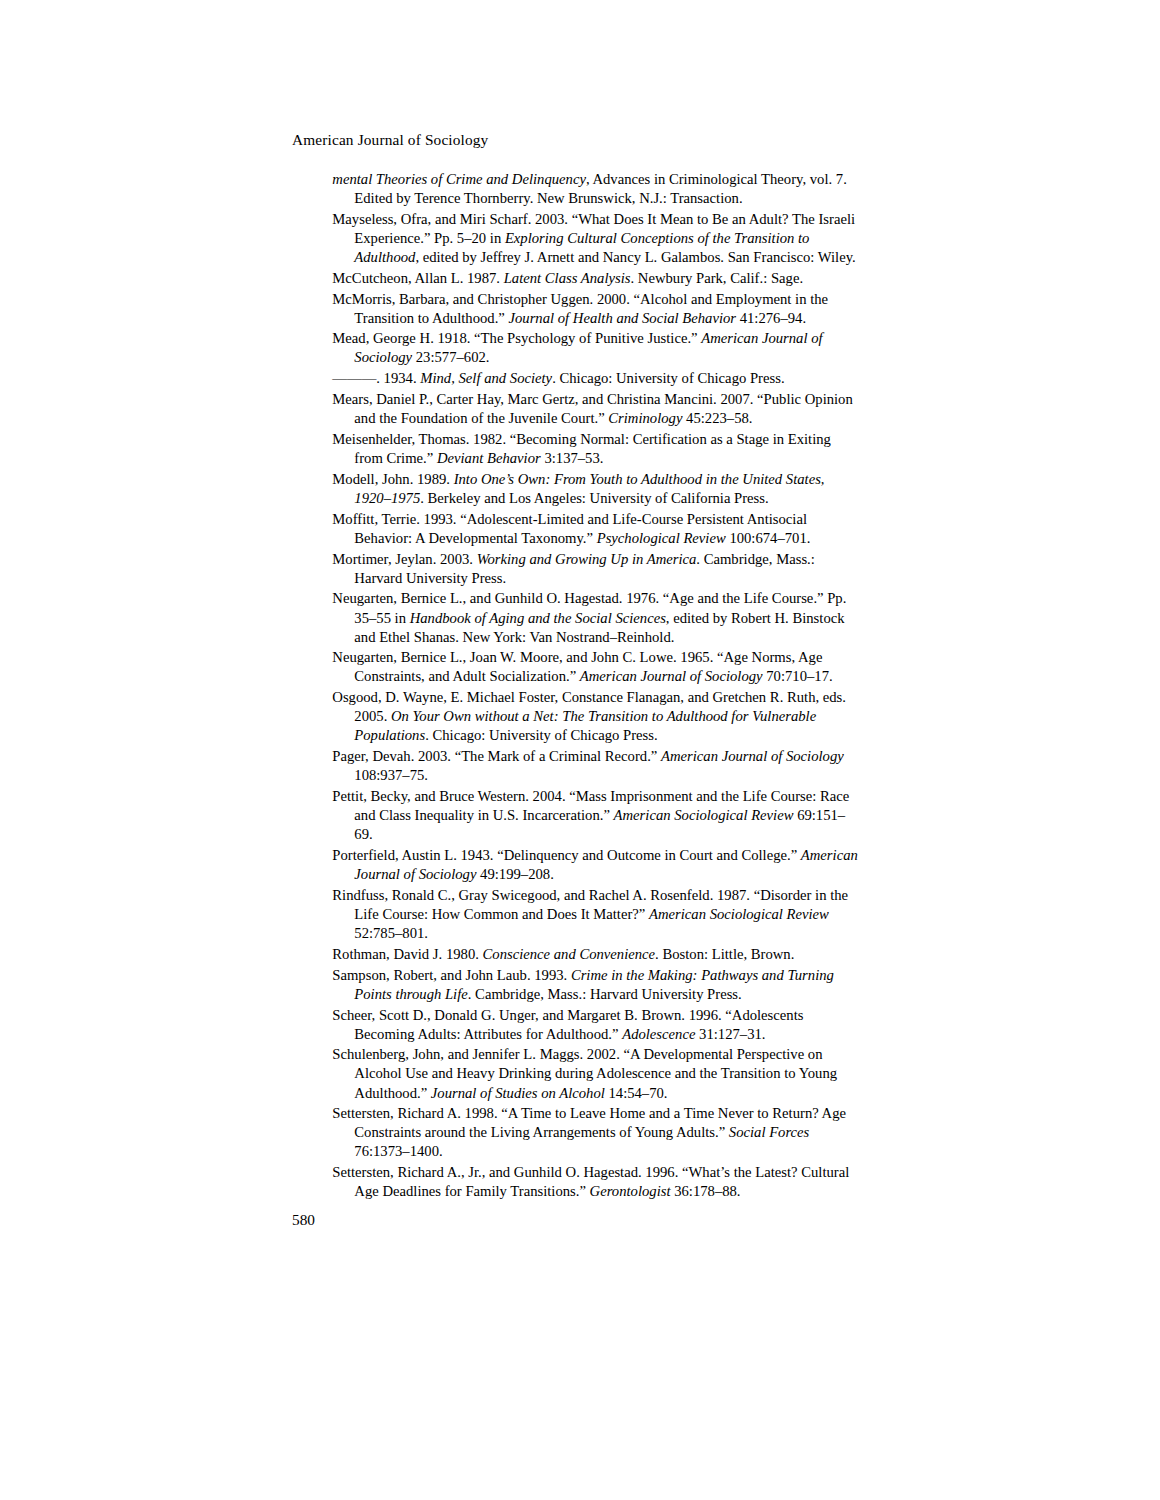American Journal of Sociology
mental Theories of Crime and Delinquency, Advances in Criminological Theory, vol. 7. Edited by Terence Thornberry. New Brunswick, N.J.: Transaction.
Mayseless, Ofra, and Miri Scharf. 2003. “What Does It Mean to Be an Adult? The Israeli Experience.” Pp. 5–20 in Exploring Cultural Conceptions of the Transition to Adulthood, edited by Jeffrey J. Arnett and Nancy L. Galambos. San Francisco: Wiley.
McCutcheon, Allan L. 1987. Latent Class Analysis. Newbury Park, Calif.: Sage.
McMorris, Barbara, and Christopher Uggen. 2000. “Alcohol and Employment in the Transition to Adulthood.” Journal of Health and Social Behavior 41:276–94.
Mead, George H. 1918. “The Psychology of Punitive Justice.” American Journal of Sociology 23:577–602.
———. 1934. Mind, Self and Society. Chicago: University of Chicago Press.
Mears, Daniel P., Carter Hay, Marc Gertz, and Christina Mancini. 2007. “Public Opinion and the Foundation of the Juvenile Court.” Criminology 45:223–58.
Meisenhelder, Thomas. 1982. “Becoming Normal: Certification as a Stage in Exiting from Crime.” Deviant Behavior 3:137–53.
Modell, John. 1989. Into One’s Own: From Youth to Adulthood in the United States, 1920–1975. Berkeley and Los Angeles: University of California Press.
Moffitt, Terrie. 1993. “Adolescent-Limited and Life-Course Persistent Antisocial Behavior: A Developmental Taxonomy.” Psychological Review 100:674–701.
Mortimer, Jeylan. 2003. Working and Growing Up in America. Cambridge, Mass.: Harvard University Press.
Neugarten, Bernice L., and Gunhild O. Hagestad. 1976. “Age and the Life Course.” Pp. 35–55 in Handbook of Aging and the Social Sciences, edited by Robert H. Binstock and Ethel Shanas. New York: Van Nostrand–Reinhold.
Neugarten, Bernice L., Joan W. Moore, and John C. Lowe. 1965. “Age Norms, Age Constraints, and Adult Socialization.” American Journal of Sociology 70:710–17.
Osgood, D. Wayne, E. Michael Foster, Constance Flanagan, and Gretchen R. Ruth, eds. 2005. On Your Own without a Net: The Transition to Adulthood for Vulnerable Populations. Chicago: University of Chicago Press.
Pager, Devah. 2003. “The Mark of a Criminal Record.” American Journal of Sociology 108:937–75.
Pettit, Becky, and Bruce Western. 2004. “Mass Imprisonment and the Life Course: Race and Class Inequality in U.S. Incarceration.” American Sociological Review 69:151–69.
Porterfield, Austin L. 1943. “Delinquency and Outcome in Court and College.” American Journal of Sociology 49:199–208.
Rindfuss, Ronald C., Gray Swicegood, and Rachel A. Rosenfeld. 1987. “Disorder in the Life Course: How Common and Does It Matter?” American Sociological Review 52:785–801.
Rothman, David J. 1980. Conscience and Convenience. Boston: Little, Brown.
Sampson, Robert, and John Laub. 1993. Crime in the Making: Pathways and Turning Points through Life. Cambridge, Mass.: Harvard University Press.
Scheer, Scott D., Donald G. Unger, and Margaret B. Brown. 1996. “Adolescents Becoming Adults: Attributes for Adulthood.” Adolescence 31:127–31.
Schulenberg, John, and Jennifer L. Maggs. 2002. “A Developmental Perspective on Alcohol Use and Heavy Drinking during Adolescence and the Transition to Young Adulthood.” Journal of Studies on Alcohol 14:54–70.
Settersten, Richard A. 1998. “A Time to Leave Home and a Time Never to Return? Age Constraints around the Living Arrangements of Young Adults.” Social Forces 76:1373–1400.
Settersten, Richard A., Jr., and Gunhild O. Hagestad. 1996. “What’s the Latest? Cultural Age Deadlines for Family Transitions.” Gerontologist 36:178–88.
580